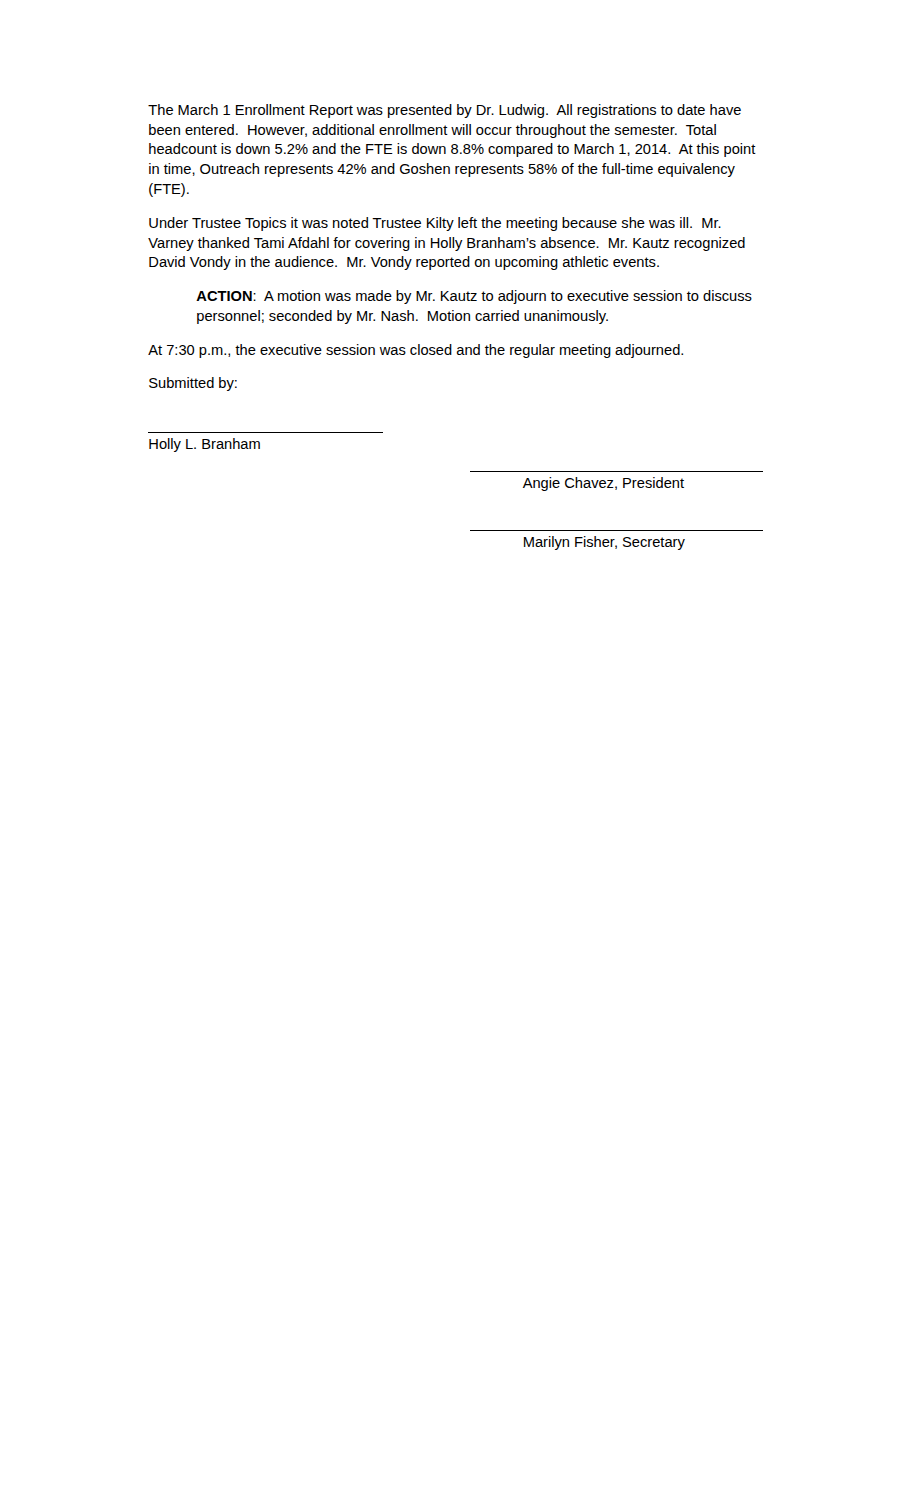The March 1 Enrollment Report was presented by Dr. Ludwig. All registrations to date have been entered. However, additional enrollment will occur throughout the semester. Total headcount is down 5.2% and the FTE is down 8.8% compared to March 1, 2014. At this point in time, Outreach represents 42% and Goshen represents 58% of the full-time equivalency (FTE).
Under Trustee Topics it was noted Trustee Kilty left the meeting because she was ill. Mr. Varney thanked Tami Afdahl for covering in Holly Branham’s absence. Mr. Kautz recognized David Vondy in the audience. Mr. Vondy reported on upcoming athletic events.
ACTION: A motion was made by Mr. Kautz to adjourn to executive session to discuss personnel; seconded by Mr. Nash. Motion carried unanimously.
At 7:30 p.m., the executive session was closed and the regular meeting adjourned.
Submitted by:
Holly L. Branham
Angie Chavez, President
Marilyn Fisher, Secretary